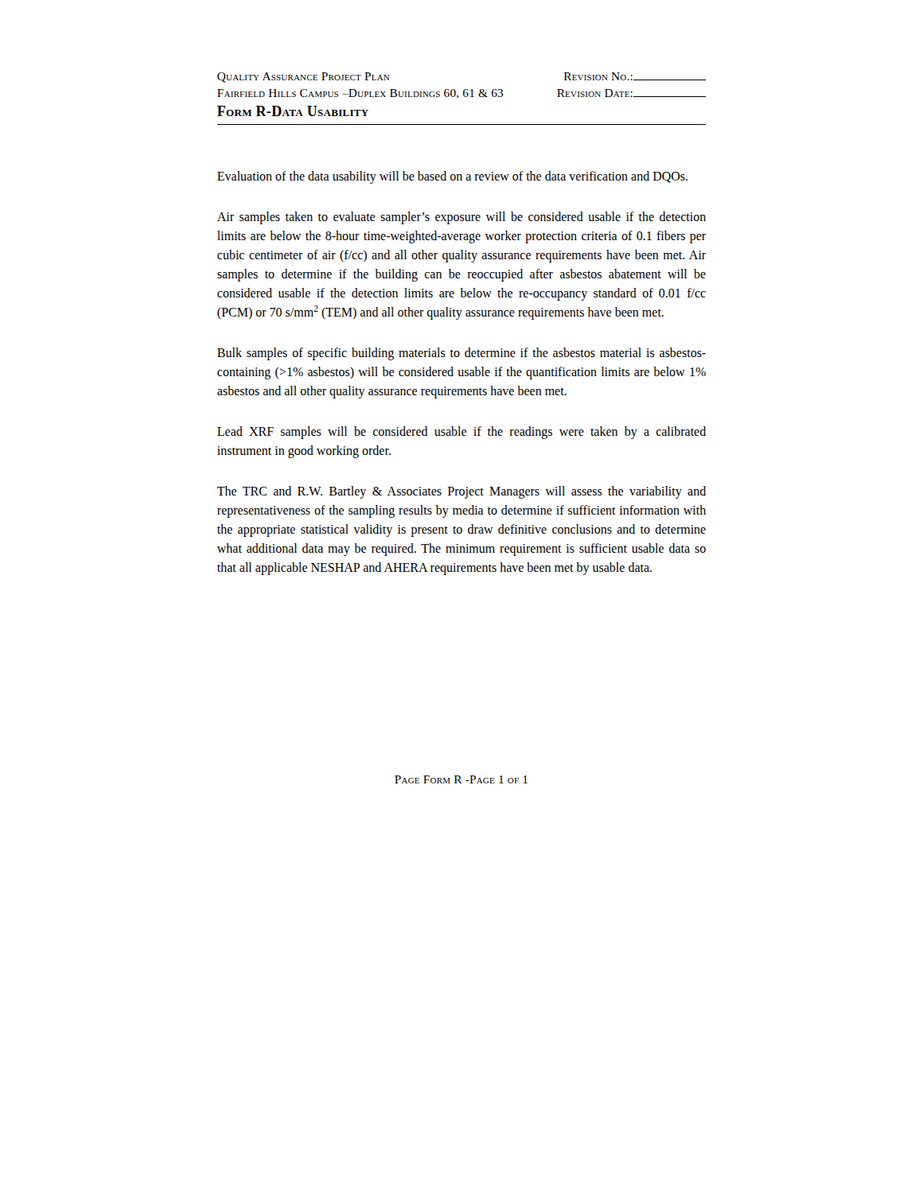Quality Assurance Project Plan
Revision No.:
Fairfield Hills Campus –Duplex Buildings 60, 61 & 63
Revision Date:
Form R-Data Usability
Evaluation of the data usability will be based on a review of the data verification and DQOs.
Air samples taken to evaluate sampler’s exposure will be considered usable if the detection limits are below the 8-hour time-weighted-average worker protection criteria of 0.1 fibers per cubic centimeter of air (f/cc) and all other quality assurance requirements have been met. Air samples to determine if the building can be reoccupied after asbestos abatement will be considered usable if the detection limits are below the re-occupancy standard of 0.01 f/cc (PCM) or 70 s/mm2 (TEM) and all other quality assurance requirements have been met.
Bulk samples of specific building materials to determine if the asbestos material is asbestos-containing (>1% asbestos) will be considered usable if the quantification limits are below 1% asbestos and all other quality assurance requirements have been met.
Lead XRF samples will be considered usable if the readings were taken by a calibrated instrument in good working order.
The TRC and R.W. Bartley & Associates Project Managers will assess the variability and representativeness of the sampling results by media to determine if sufficient information with the appropriate statistical validity is present to draw definitive conclusions and to determine what additional data may be required. The minimum requirement is sufficient usable data so that all applicable NESHAP and AHERA requirements have been met by usable data.
Page Form R -Page 1 of 1